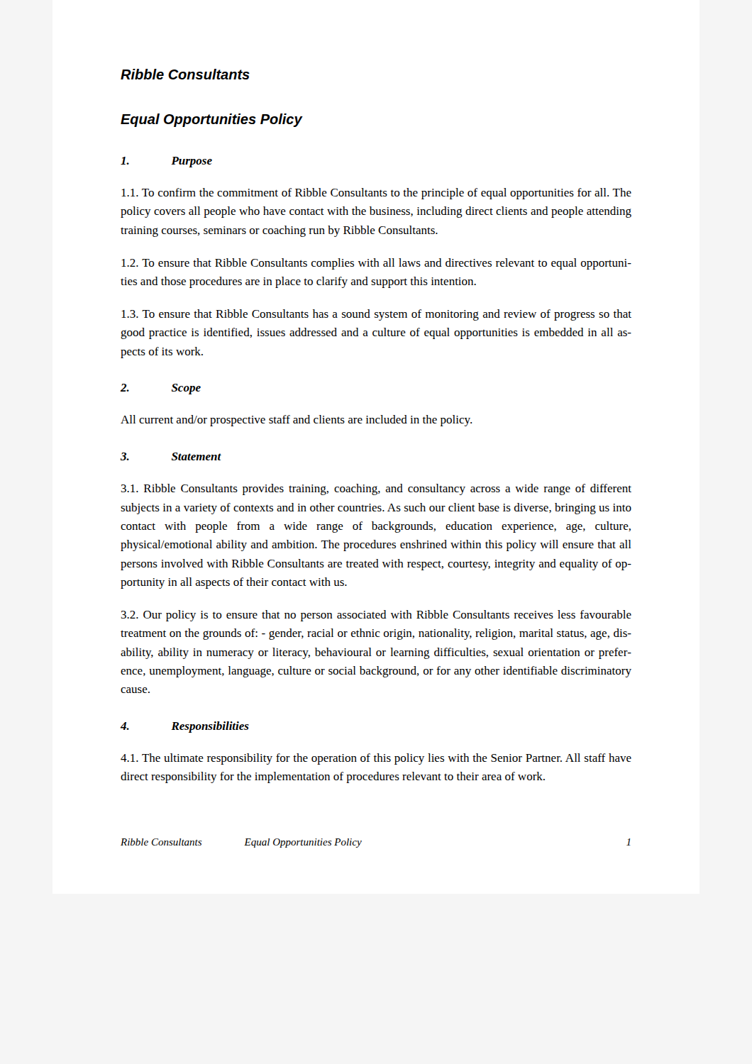Ribble Consultants
Equal Opportunities Policy
1. Purpose
1.1. To confirm the commitment of Ribble Consultants to the principle of equal opportunities for all. The policy covers all people who have contact with the business, including direct clients and people attending training courses, seminars or coaching run by Ribble Consultants.
1.2. To ensure that Ribble Consultants complies with all laws and directives relevant to equal opportunities and those procedures are in place to clarify and support this intention.
1.3. To ensure that Ribble Consultants has a sound system of monitoring and review of progress so that good practice is identified, issues addressed and a culture of equal opportunities is embedded in all aspects of its work.
2. Scope
All current and/or prospective staff and clients are included in the policy.
3. Statement
3.1. Ribble Consultants provides training, coaching, and consultancy across a wide range of different subjects in a variety of contexts and in other countries. As such our client base is diverse, bringing us into contact with people from a wide range of backgrounds, education experience, age, culture, physical/emotional ability and ambition. The procedures enshrined within this policy will ensure that all persons involved with Ribble Consultants are treated with respect, courtesy, integrity and equality of opportunity in all aspects of their contact with us.
3.2. Our policy is to ensure that no person associated with Ribble Consultants receives less favourable treatment on the grounds of: - gender, racial or ethnic origin, nationality, religion, marital status, age, disability, ability in numeracy or literacy, behavioural or learning difficulties, sexual orientation or preference, unemployment, language, culture or social background, or for any other identifiable discriminatory cause.
4. Responsibilities
4.1. The ultimate responsibility for the operation of this policy lies with the Senior Partner. All staff have direct responsibility for the implementation of procedures relevant to their area of work.
Ribble Consultants Equal Opportunities Policy 1